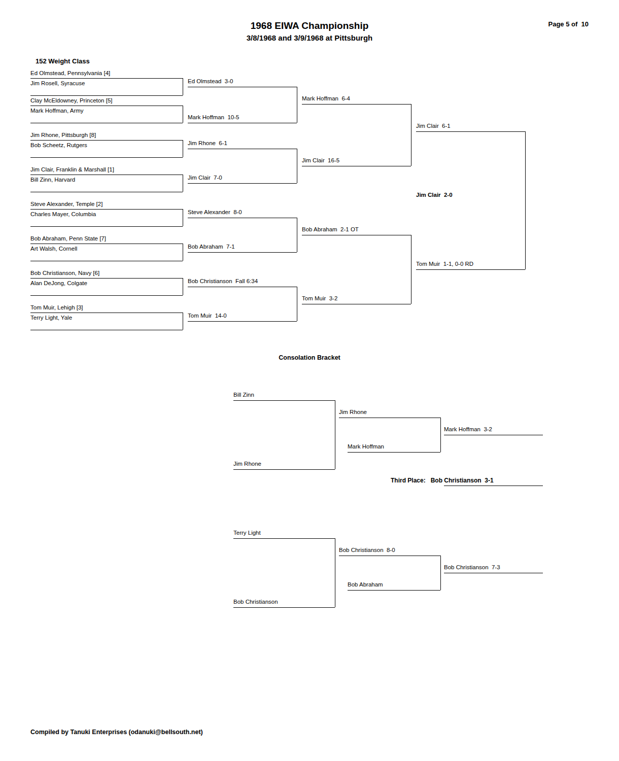Page 5 of 10
1968 EIWA Championship
3/8/1968 and 3/9/1968 at Pittsburgh
152 Weight Class
Ed Olmstead, Pennsylvania [4]
Jim Rosell, Syracuse
Clay McEldowney, Princeton [5]
Mark Hoffman, Army
Jim Rhone, Pittsburgh [8]
Bob Scheetz, Rutgers
Jim Clair, Franklin & Marshall [1]
Bill Zinn, Harvard
Steve Alexander, Temple [2]
Charles Mayer, Columbia
Bob Abraham, Penn State [7]
Art Walsh, Cornell
Bob Christianson, Navy [6]
Alan DeJong, Colgate
Tom Muir, Lehigh [3]
Terry Light, Yale
Ed Olmstead 3-0
Mark Hoffman 10-5
Jim Rhone 6-1
Jim Clair 7-0
Steve Alexander 8-0
Bob Abraham 7-1
Bob Christianson Fall 6:34
Tom Muir 14-0
Mark Hoffman 6-4
Jim Clair 16-5
Bob Abraham 2-1 OT
Tom Muir 3-2
Jim Clair 6-1
Tom Muir 1-1, 0-0 RD
Jim Clair 2-0
Consolation Bracket
Bill Zinn
Jim Rhone
Jim Rhone
Mark Hoffman
Mark Hoffman 3-2
Third Place: Bob Christianson 3-1
Terry Light
Bob Christianson
Bob Christianson 8-0
Bob Abraham
Bob Christianson 7-3
Compiled by Tanuki Enterprises (odanuki@bellsouth.net)